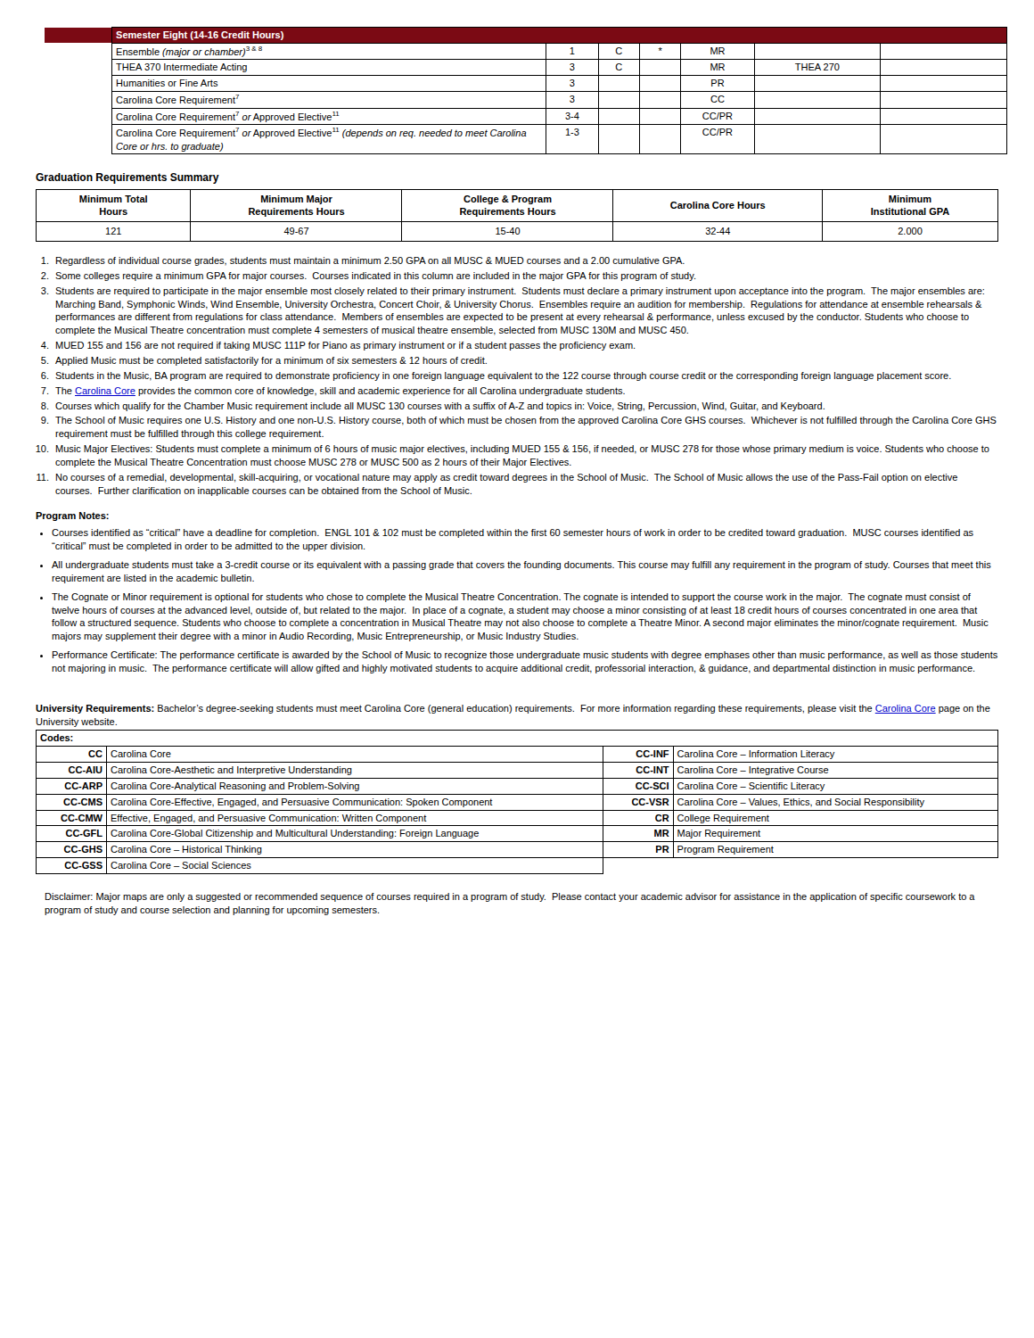| | Semester Eight (14-16 Credit Hours) |
| | Ensemble (major or chamber) 3 & 8 | 1 | C | * | MR | | |
| | THEA 370 Intermediate Acting | 3 | C | | MR | THEA 270 | |
| | Humanities or Fine Arts | 3 | | | PR | | |
| | Carolina Core Requirement 7 | 3 | | | CC | | |
| | Carolina Core Requirement 7 or Approved Elective 11 | 3-4 | | | CC/PR | | |
| | Carolina Core Requirement 7 or Approved Elective 11 (depends on req. needed to meet Carolina Core or hrs. to graduate) | 1-3 | | | CC/PR | | |
Graduation Requirements Summary
| Minimum Total Hours | Minimum Major Requirements Hours | College & Program Requirements Hours | Carolina Core Hours | Minimum Institutional GPA |
| --- | --- | --- | --- | --- |
| 121 | 49-67 | 15-40 | 32-44 | 2.000 |
Regardless of individual course grades, students must maintain a minimum 2.50 GPA on all MUSC & MUED courses and a 2.00 cumulative GPA.
Some colleges require a minimum GPA for major courses. Courses indicated in this column are included in the major GPA for this program of study.
Students are required to participate in the major ensemble most closely related to their primary instrument. Students must declare a primary instrument upon acceptance into the program. The major ensembles are: Marching Band, Symphonic Winds, Wind Ensemble, University Orchestra, Concert Choir, & University Chorus. Ensembles require an audition for membership. Regulations for attendance at ensemble rehearsals & performances are different from regulations for class attendance. Members of ensembles are expected to be present at every rehearsal & performance, unless excused by the conductor. Students who choose to complete the Musical Theatre concentration must complete 4 semesters of musical theatre ensemble, selected from MUSC 130M and MUSC 450.
MUED 155 and 156 are not required if taking MUSC 111P for Piano as primary instrument or if a student passes the proficiency exam.
Applied Music must be completed satisfactorily for a minimum of six semesters & 12 hours of credit.
Students in the Music, BA program are required to demonstrate proficiency in one foreign language equivalent to the 122 course through course credit or the corresponding foreign language placement score.
The Carolina Core provides the common core of knowledge, skill and academic experience for all Carolina undergraduate students.
Courses which qualify for the Chamber Music requirement include all MUSC 130 courses with a suffix of A-Z and topics in: Voice, String, Percussion, Wind, Guitar, and Keyboard.
The School of Music requires one U.S. History and one non-U.S. History course, both of which must be chosen from the approved Carolina Core GHS courses. Whichever is not fulfilled through the Carolina Core GHS requirement must be fulfilled through this college requirement.
Music Major Electives: Students must complete a minimum of 6 hours of music major electives, including MUED 155 & 156, if needed, or MUSC 278 for those whose primary medium is voice. Students who choose to complete the Musical Theatre Concentration must choose MUSC 278 or MUSC 500 as 2 hours of their Major Electives.
No courses of a remedial, developmental, skill-acquiring, or vocational nature may apply as credit toward degrees in the School of Music. The School of Music allows the use of the Pass-Fail option on elective courses. Further clarification on inapplicable courses can be obtained from the School of Music.
Program Notes:
Courses identified as “critical” have a deadline for completion. ENGL 101 & 102 must be completed within the first 60 semester hours of work in order to be credited toward graduation. MUSC courses identified as “critical” must be completed in order to be admitted to the upper division.
All undergraduate students must take a 3-credit course or its equivalent with a passing grade that covers the founding documents. This course may fulfill any requirement in the program of study. Courses that meet this requirement are listed in the academic bulletin.
The Cognate or Minor requirement is optional for students who chose to complete the Musical Theatre Concentration. The cognate is intended to support the course work in the major. The cognate must consist of twelve hours of courses at the advanced level, outside of, but related to the major. In place of a cognate, a student may choose a minor consisting of at least 18 credit hours of courses concentrated in one area that follow a structured sequence. Students who choose to complete a concentration in Musical Theatre may not also choose to complete a Theatre Minor. A second major eliminates the minor/cognate requirement. Music majors may supplement their degree with a minor in Audio Recording, Music Entrepreneurship, or Music Industry Studies.
Performance Certificate: The performance certificate is awarded by the School of Music to recognize those undergraduate music students with degree emphases other than music performance, as well as those students not majoring in music. The performance certificate will allow gifted and highly motivated students to acquire additional credit, professorial interaction, & guidance, and departmental distinction in music performance.
University Requirements: Bachelor’s degree-seeking students must meet Carolina Core (general education) requirements. For more information regarding these requirements, please visit the Carolina Core page on the University website.
| Codes: |
| CC | Carolina Core | CC-INF | Carolina Core – Information Literacy |
| CC-AIU | Carolina Core-Aesthetic and Interpretive Understanding | CC-INT | Carolina Core – Integrative Course |
| CC-ARP | Carolina Core-Analytical Reasoning and Problem-Solving | CC-SCI | Carolina Core – Scientific Literacy |
| CC-CMS | Carolina Core-Effective, Engaged, and Persuasive Communication: Spoken Component | CC-VSR | Carolina Core – Values, Ethics, and Social Responsibility |
| CC-CMW | Effective, Engaged, and Persuasive Communication: Written Component | CR | College Requirement |
| CC-GFL | Carolina Core-Global Citizenship and Multicultural Understanding: Foreign Language | MR | Major Requirement |
| CC-GHS | Carolina Core – Historical Thinking | PR | Program Requirement |
| CC-GSS | Carolina Core – Social Sciences | | |
Disclaimer: Major maps are only a suggested or recommended sequence of courses required in a program of study. Please contact your academic advisor for assistance in the application of specific coursework to a program of study and course selection and planning for upcoming semesters.